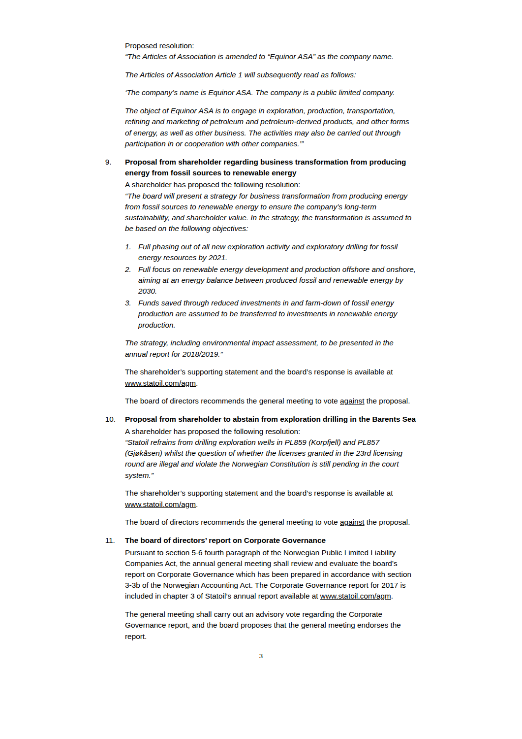Proposed resolution:
“The Articles of Association is amended to “Equinor ASA” as the company name.
The Articles of Association Article 1 will subsequently read as follows:
‘The company’s name is Equinor ASA. The company is a public limited company.
The object of Equinor ASA is to engage in exploration, production, transportation, refining and marketing of petroleum and petroleum-derived products, and other forms of energy, as well as other business. The activities may also be carried out through participation in or cooperation with other companies.’”
9.
Proposal from shareholder regarding business transformation from producing energy from fossil sources to renewable energy
A shareholder has proposed the following resolution:
“The board will present a strategy for business transformation from producing energy from fossil sources to renewable energy to ensure the company’s long-term sustainability, and shareholder value. In the strategy, the transformation is assumed to be based on the following objectives:
1. Full phasing out of all new exploration activity and exploratory drilling for fossil energy resources by 2021.
2. Full focus on renewable energy development and production offshore and onshore, aiming at an energy balance between produced fossil and renewable energy by 2030.
3. Funds saved through reduced investments in and farm-down of fossil energy production are assumed to be transferred to investments in renewable energy production.
The strategy, including environmental impact assessment, to be presented in the annual report for 2018/2019.”
The shareholder’s supporting statement and the board’s response is available at www.statoil.com/agm.
The board of directors recommends the general meeting to vote against the proposal.
10.
Proposal from shareholder to abstain from exploration drilling in the Barents Sea
A shareholder has proposed the following resolution:
“Statoil refrains from drilling exploration wells in PL859 (Korpfjell) and PL857 (Gjøkåsen) whilst the question of whether the licenses granted in the 23rd licensing round are illegal and violate the Norwegian Constitution is still pending in the court system.”
The shareholder’s supporting statement and the board’s response is available at www.statoil.com/agm.
The board of directors recommends the general meeting to vote against the proposal.
11.
The board of directors’ report on Corporate Governance
Pursuant to section 5-6 fourth paragraph of the Norwegian Public Limited Liability Companies Act, the annual general meeting shall review and evaluate the board’s report on Corporate Governance which has been prepared in accordance with section 3-3b of the Norwegian Accounting Act. The Corporate Governance report for 2017 is included in chapter 3 of Statoil’s annual report available at www.statoil.com/agm.
The general meeting shall carry out an advisory vote regarding the Corporate Governance report, and the board proposes that the general meeting endorses the report.
3